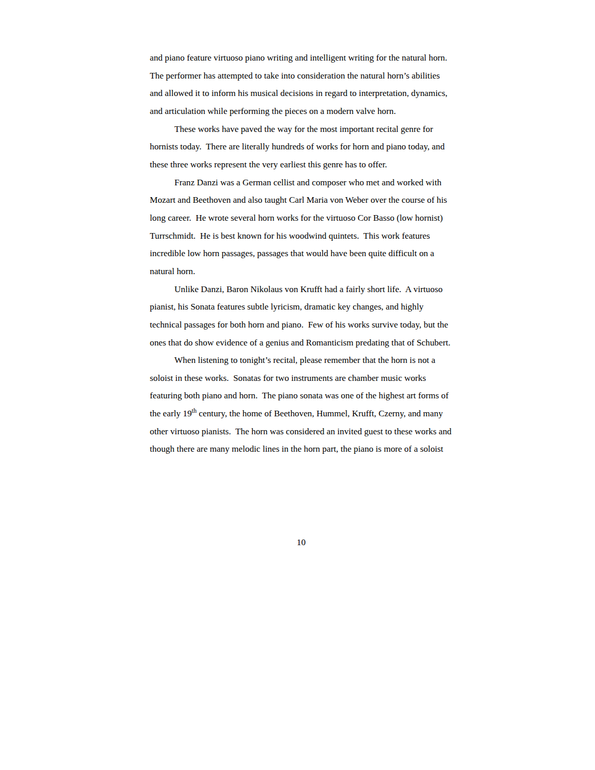and piano feature virtuoso piano writing and intelligent writing for the natural horn. The performer has attempted to take into consideration the natural horn’s abilities and allowed it to inform his musical decisions in regard to interpretation, dynamics, and articulation while performing the pieces on a modern valve horn.
These works have paved the way for the most important recital genre for hornists today. There are literally hundreds of works for horn and piano today, and these three works represent the very earliest this genre has to offer.
Franz Danzi was a German cellist and composer who met and worked with Mozart and Beethoven and also taught Carl Maria von Weber over the course of his long career. He wrote several horn works for the virtuoso Cor Basso (low hornist) Turrschmidt. He is best known for his woodwind quintets. This work features incredible low horn passages, passages that would have been quite difficult on a natural horn.
Unlike Danzi, Baron Nikolaus von Krufft had a fairly short life. A virtuoso pianist, his Sonata features subtle lyricism, dramatic key changes, and highly technical passages for both horn and piano. Few of his works survive today, but the ones that do show evidence of a genius and Romanticism predating that of Schubert.
When listening to tonight’s recital, please remember that the horn is not a soloist in these works. Sonatas for two instruments are chamber music works featuring both piano and horn. The piano sonata was one of the highest art forms of the early 19th century, the home of Beethoven, Hummel, Krufft, Czerny, and many other virtuoso pianists. The horn was considered an invited guest to these works and though there are many melodic lines in the horn part, the piano is more of a soloist
10